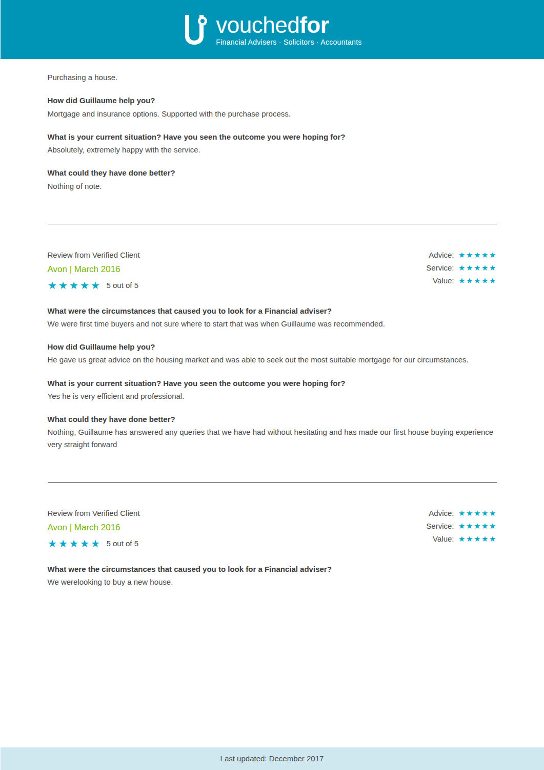vouchedfor
Financial Advisers · Solicitors · Accountants
Purchasing a house.
How did Guillaume help you?
Mortgage and insurance options. Supported with the purchase process.
What is your current situation? Have you seen the outcome you were hoping for?
Absolutely, extremely happy with the service.
What could they have done better?
Nothing of note.
Review from Verified Client
Avon | March 2016
★★★★★ 5 out of 5
Advice:★★★★★
Service:★★★★★
Value:★★★★★
What were the circumstances that caused you to look for a Financial adviser?
We were first time buyers and not sure where to start that was when Guillaume was recommended.
How did Guillaume help you?
He gave us great advice on the housing market and was able to seek out the most suitable mortgage for our circumstances.
What is your current situation? Have you seen the outcome you were hoping for?
Yes he is very efficient and professional.
What could they have done better?
Nothing, Guillaume has answered any queries that we have had without hesitating and has made our first house buying experience very straight forward
Review from Verified Client
Avon | March 2016
★★★★★ 5 out of 5
Advice:★★★★★
Service:★★★★★
Value:★★★★★
What were the circumstances that caused you to look for a Financial adviser?
We werelooking to buy a new house.
Last updated: December 2017